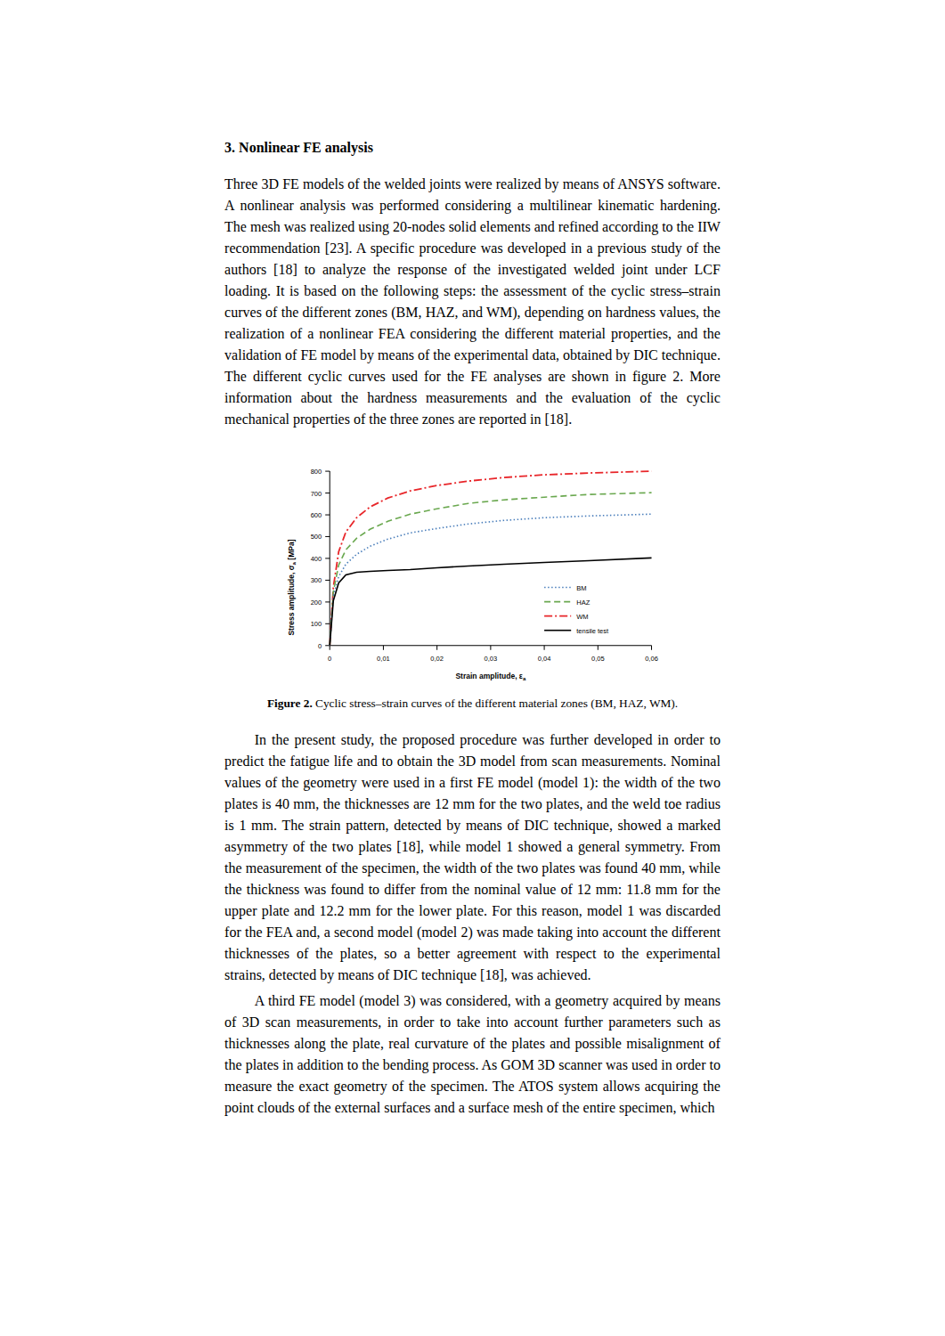3. Nonlinear FE analysis
Three 3D FE models of the welded joints were realized by means of ANSYS software. A nonlinear analysis was performed considering a multilinear kinematic hardening. The mesh was realized using 20-nodes solid elements and refined according to the IIW recommendation [23]. A specific procedure was developed in a previous study of the authors [18] to analyze the response of the investigated welded joint under LCF loading. It is based on the following steps: the assessment of the cyclic stress–strain curves of the different zones (BM, HAZ, and WM), depending on hardness values, the realization of a nonlinear FEA considering the different material properties, and the validation of FE model by means of the experimental data, obtained by DIC technique. The different cyclic curves used for the FE analyses are shown in figure 2. More information about the hardness measurements and the evaluation of the cyclic mechanical properties of the three zones are reported in [18].
0 100 200 300 400 500 600 700 800 0 0,01 0,02 0,03 0,04 0,05 0,06 Stress amplitude, σa [MPa] Strain amplitude, εa BM HAZ WM tensile test
Figure 2. Cyclic stress–strain curves of the different material zones (BM, HAZ, WM).
In the present study, the proposed procedure was further developed in order to predict the fatigue life and to obtain the 3D model from scan measurements. Nominal values of the geometry were used in a first FE model (model 1): the width of the two plates is 40 mm, the thicknesses are 12 mm for the two plates, and the weld toe radius is 1 mm. The strain pattern, detected by means of DIC technique, showed a marked asymmetry of the two plates [18], while model 1 showed a general symmetry. From the measurement of the specimen, the width of the two plates was found 40 mm, while the thickness was found to differ from the nominal value of 12 mm: 11.8 mm for the upper plate and 12.2 mm for the lower plate. For this reason, model 1 was discarded for the FEA and, a second model (model 2) was made taking into account the different thicknesses of the plates, so a better agreement with respect to the experimental strains, detected by means of DIC technique [18], was achieved.
A third FE model (model 3) was considered, with a geometry acquired by means of 3D scan measurements, in order to take into account further parameters such as thicknesses along the plate, real curvature of the plates and possible misalignment of the plates in addition to the bending process. As GOM 3D scanner was used in order to measure the exact geometry of the specimen. The ATOS system allows acquiring the point clouds of the external surfaces and a surface mesh of the entire specimen, which